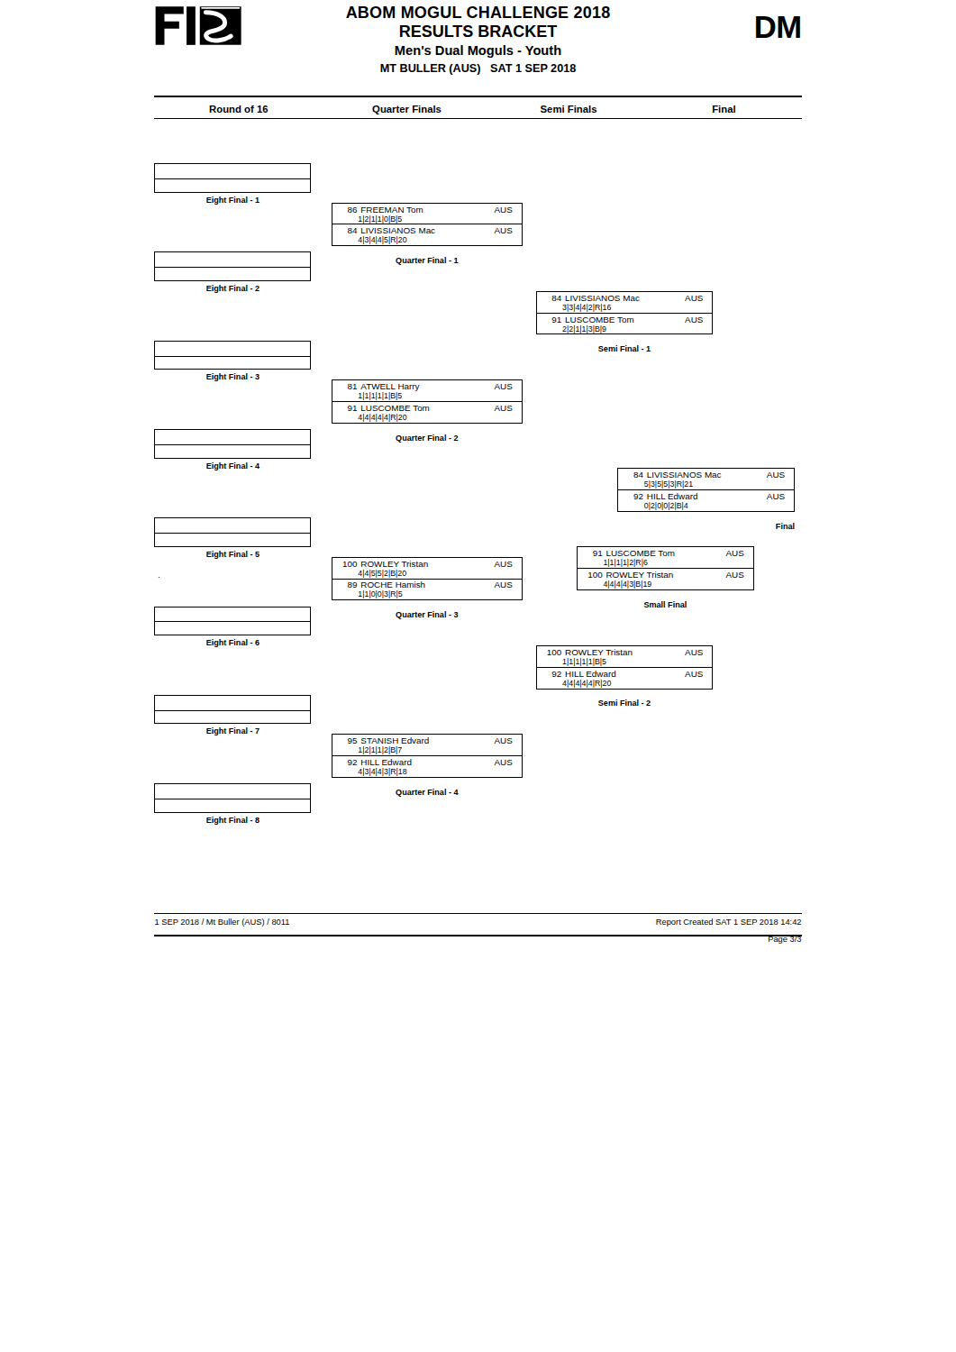ABOM MOGUL CHALLENGE 2018
RESULTS BRACKET
Men's Dual Moguls - Youth
MT BULLER (AUS) SAT 1 SEP 2018
DM
Round of 16
Quarter Finals
Semi Finals
Final
Eight Final - 1
Eight Final - 2
Eight Final - 3
Eight Final - 4
Eight Final - 5
Eight Final - 6
Eight Final - 7
Eight Final - 8
.
86 FREEMAN Tom AUS
1|2|1|1|0|B|5
84 LIVISSIANOS Mac AUS
4|3|4|4|5|R|20
Quarter Final - 1
81 ATWELL Harry AUS
1|1|1|1|1|B|5
91 LUSCOMBE Tom AUS
4|4|4|4|4|R|20
Quarter Final - 2
100 ROWLEY Tristan AUS
4|4|5|5|2|B|20
89 ROCHE Hamish AUS
1|1|0|0|3|R|5
Quarter Final - 3
95 STANISH Edvard AUS
1|2|1|1|2|B|7
92 HILL Edward AUS
4|3|4|4|3|R|18
Quarter Final - 4
84 LIVISSIANOS Mac AUS
3|3|4|4|2|R|16
91 LUSCOMBE Tom AUS
2|2|1|1|3|B|9
Semi Final - 1
100 ROWLEY Tristan AUS
1|1|1|1|1|B|5
92 HILL Edward AUS
4|4|4|4|4|R|20
Semi Final - 2
84 LIVISSIANOS Mac AUS
5|3|5|5|3|R|21
92 HILL Edward AUS
0|2|0|0|2|B|4
Final
91 LUSCOMBE Tom AUS
1|1|1|1|2|R|6
100 ROWLEY Tristan AUS
4|4|4|4|3|B|19
Small Final
1 SEP 2018 / Mt Buller (AUS) / 8011
Report Created SAT 1 SEP 2018 14:42
Page 3/3